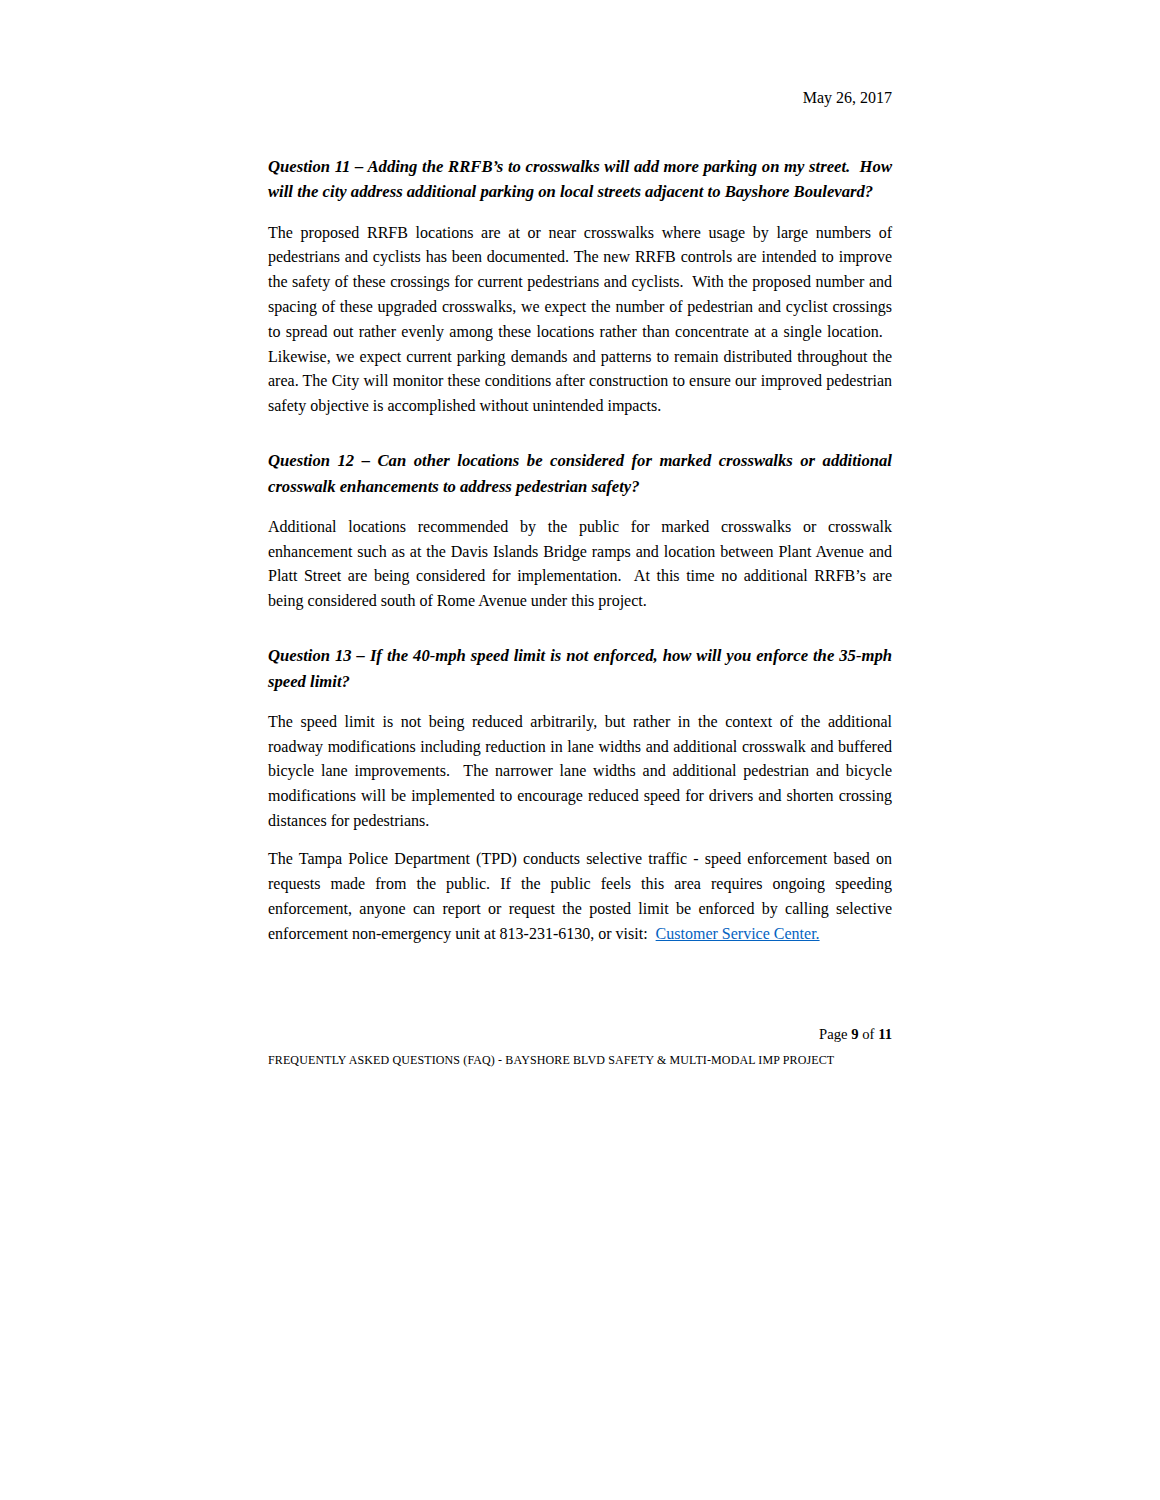May 26, 2017
Question 11 – Adding the RRFB’s to crosswalks will add more parking on my street. How will the city address additional parking on local streets adjacent to Bayshore Boulevard?
The proposed RRFB locations are at or near crosswalks where usage by large numbers of pedestrians and cyclists has been documented. The new RRFB controls are intended to improve the safety of these crossings for current pedestrians and cyclists. With the proposed number and spacing of these upgraded crosswalks, we expect the number of pedestrian and cyclist crossings to spread out rather evenly among these locations rather than concentrate at a single location. Likewise, we expect current parking demands and patterns to remain distributed throughout the area. The City will monitor these conditions after construction to ensure our improved pedestrian safety objective is accomplished without unintended impacts.
Question 12 – Can other locations be considered for marked crosswalks or additional crosswalk enhancements to address pedestrian safety?
Additional locations recommended by the public for marked crosswalks or crosswalk enhancement such as at the Davis Islands Bridge ramps and location between Plant Avenue and Platt Street are being considered for implementation. At this time no additional RRFB’s are being considered south of Rome Avenue under this project.
Question 13 – If the 40-mph speed limit is not enforced, how will you enforce the 35-mph speed limit?
The speed limit is not being reduced arbitrarily, but rather in the context of the additional roadway modifications including reduction in lane widths and additional crosswalk and buffered bicycle lane improvements. The narrower lane widths and additional pedestrian and bicycle modifications will be implemented to encourage reduced speed for drivers and shorten crossing distances for pedestrians.
The Tampa Police Department (TPD) conducts selective traffic - speed enforcement based on requests made from the public. If the public feels this area requires ongoing speeding enforcement, anyone can report or request the posted limit be enforced by calling selective enforcement non-emergency unit at 813-231-6130, or visit: Customer Service Center.
Page 9 of 11
FREQUENTLY ASKED QUESTIONS (FAQ) - BAYSHORE BLVD SAFETY & MULTI-MODAL IMP PROJECT